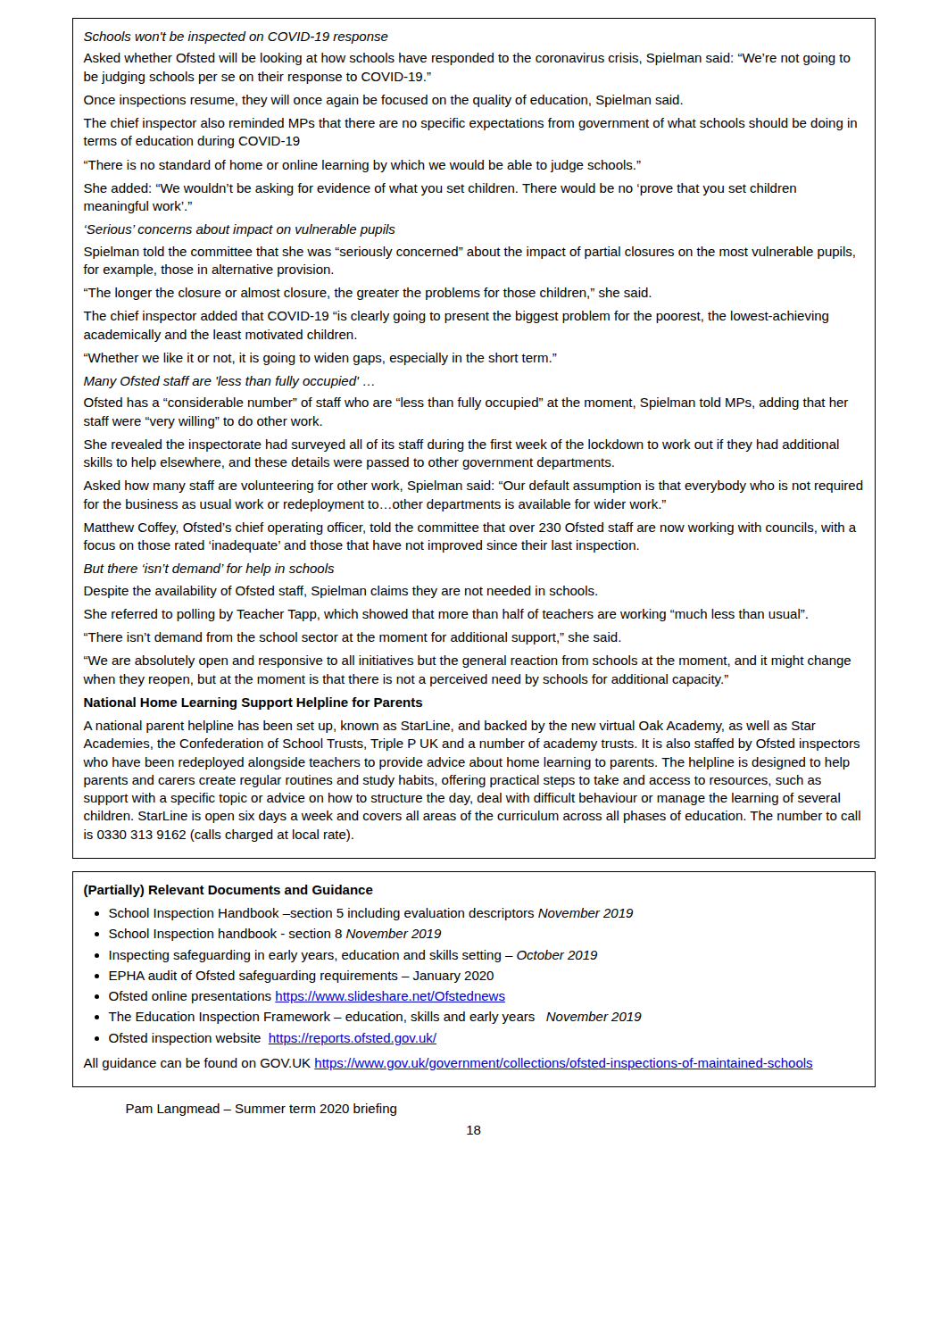Schools won't be inspected on COVID-19 response
Asked whether Ofsted will be looking at how schools have responded to the coronavirus crisis, Spielman said: “We’re not going to be judging schools per se on their response to COVID-19.”
Once inspections resume, they will once again be focused on the quality of education, Spielman said.
The chief inspector also reminded MPs that there are no specific expectations from government of what schools should be doing in terms of education during COVID-19
“There is no standard of home or online learning by which we would be able to judge schools.”
She added: “We wouldn’t be asking for evidence of what you set children. There would be no ‘prove that you set children meaningful work’.”
‘Serious’ concerns about impact on vulnerable pupils
Spielman told the committee that she was “seriously concerned” about the impact of partial closures on the most vulnerable pupils, for example, those in alternative provision.
“The longer the closure or almost closure, the greater the problems for those children,” she said.
The chief inspector added that COVID-19 “is clearly going to present the biggest problem for the poorest, the lowest-achieving academically and the least motivated children.
“Whether we like it or not, it is going to widen gaps, especially in the short term.”
Many Ofsted staff are 'less than fully occupied' …
Ofsted has a “considerable number” of staff who are “less than fully occupied” at the moment, Spielman told MPs, adding that her staff were “very willing” to do other work.
She revealed the inspectorate had surveyed all of its staff during the first week of the lockdown to work out if they had additional skills to help elsewhere, and these details were passed to other government departments.
Asked how many staff are volunteering for other work, Spielman said: “Our default assumption is that everybody who is not required for the business as usual work or redeployment to…other departments is available for wider work.”
Matthew Coffey, Ofsted’s chief operating officer, told the committee that over 230 Ofsted staff are now working with councils, with a focus on those rated ‘inadequate’ and those that have not improved since their last inspection.
But there ‘isn’t demand’ for help in schools
Despite the availability of Ofsted staff, Spielman claims they are not needed in schools.
She referred to polling by Teacher Tapp, which showed that more than half of teachers are working “much less than usual”.
“There isn’t demand from the school sector at the moment for additional support,” she said.
“We are absolutely open and responsive to all initiatives but the general reaction from schools at the moment, and it might change when they reopen, but at the moment is that there is not a perceived need by schools for additional capacity.”
National Home Learning Support Helpline for Parents
A national parent helpline has been set up, known as StarLine, and backed by the new virtual Oak Academy, as well as Star Academies, the Confederation of School Trusts, Triple P UK and a number of academy trusts. It is also staffed by Ofsted inspectors who have been redeployed alongside teachers to provide advice about home learning to parents. The helpline is designed to help parents and carers create regular routines and study habits, offering practical steps to take and access to resources, such as support with a specific topic or advice on how to structure the day, deal with difficult behaviour or manage the learning of several children. StarLine is open six days a week and covers all areas of the curriculum across all phases of education. The number to call is 0330 313 9162 (calls charged at local rate).
(Partially) Relevant Documents and Guidance
School Inspection Handbook –section 5 including evaluation descriptors November 2019
School Inspection handbook - section 8 November 2019
Inspecting safeguarding in early years, education and skills setting – October 2019
EPHA audit of Ofsted safeguarding requirements – January 2020
Ofsted online presentations https://www.slideshare.net/Ofstednews
The Education Inspection Framework – education, skills and early years November 2019
Ofsted inspection website https://reports.ofsted.gov.uk/
All guidance can be found on GOV.UK https://www.gov.uk/government/collections/ofsted-inspections-of-maintained-schools
Pam Langmead – Summer term 2020 briefing
18